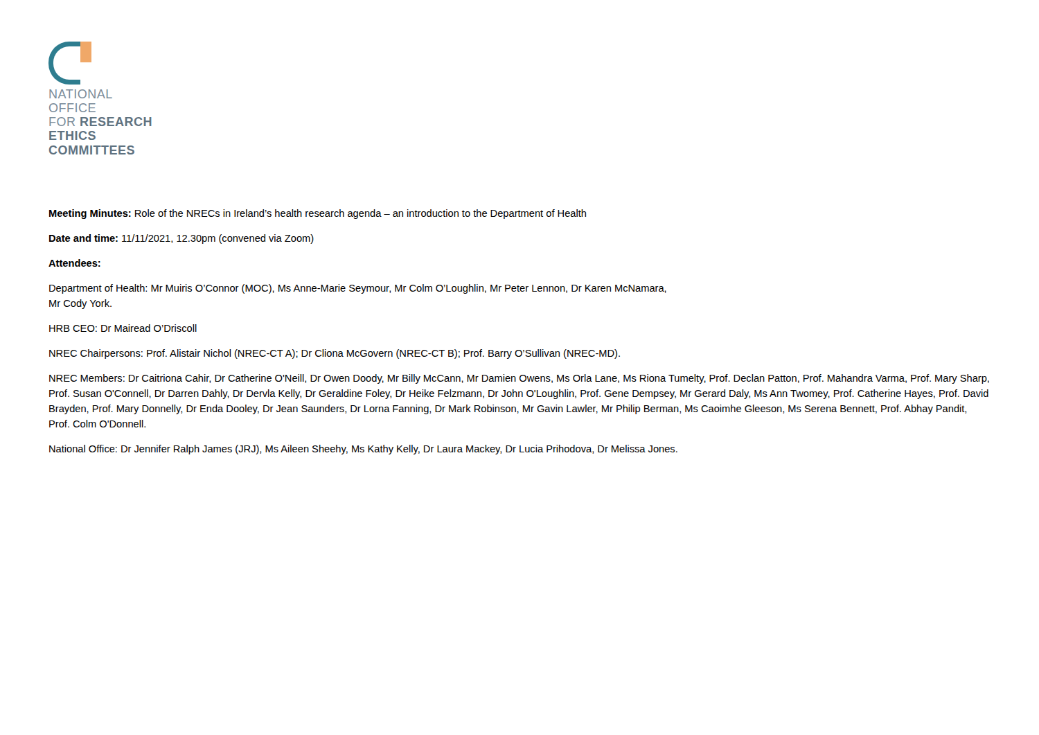NATIONAL
OFFICE
FOR RESEARCH
ETHICS
COMMITTEES
Meeting Minutes: Role of the NRECs in Ireland’s health research agenda – an introduction to the Department of Health
Date and time: 11/11/2021, 12.30pm (convened via Zoom)
Attendees:
Department of Health: Mr Muiris O’Connor (MOC), Ms Anne-Marie Seymour, Mr Colm O’Loughlin, Mr Peter Lennon, Dr Karen McNamara,
Mr Cody York.
HRB CEO: Dr Mairead O’Driscoll
NREC Chairpersons: Prof. Alistair Nichol (NREC-CT A); Dr Cliona McGovern (NREC-CT B); Prof. Barry O’Sullivan (NREC-MD).
NREC Members: Dr Caitriona Cahir, Dr Catherine O'Neill, Dr Owen Doody, Mr Billy McCann, Mr Damien Owens, Ms Orla Lane, Ms Riona Tumelty, Prof. Declan Patton, Prof. Mahandra Varma, Prof. Mary Sharp, Prof. Susan O'Connell, Dr Darren Dahly, Dr Dervla Kelly, Dr Geraldine Foley, Dr Heike Felzmann, Dr John O'Loughlin, Prof. Gene Dempsey, Mr Gerard Daly, Ms Ann Twomey, Prof. Catherine Hayes, Prof. David Brayden, Prof. Mary Donnelly, Dr Enda Dooley, Dr Jean Saunders, Dr Lorna Fanning, Dr Mark Robinson, Mr Gavin Lawler, Mr Philip Berman, Ms Caoimhe Gleeson, Ms Serena Bennett, Prof. Abhay Pandit, Prof. Colm O'Donnell.
National Office: Dr Jennifer Ralph James (JRJ), Ms Aileen Sheehy, Ms Kathy Kelly, Dr Laura Mackey, Dr Lucia Prihodova, Dr Melissa Jones.